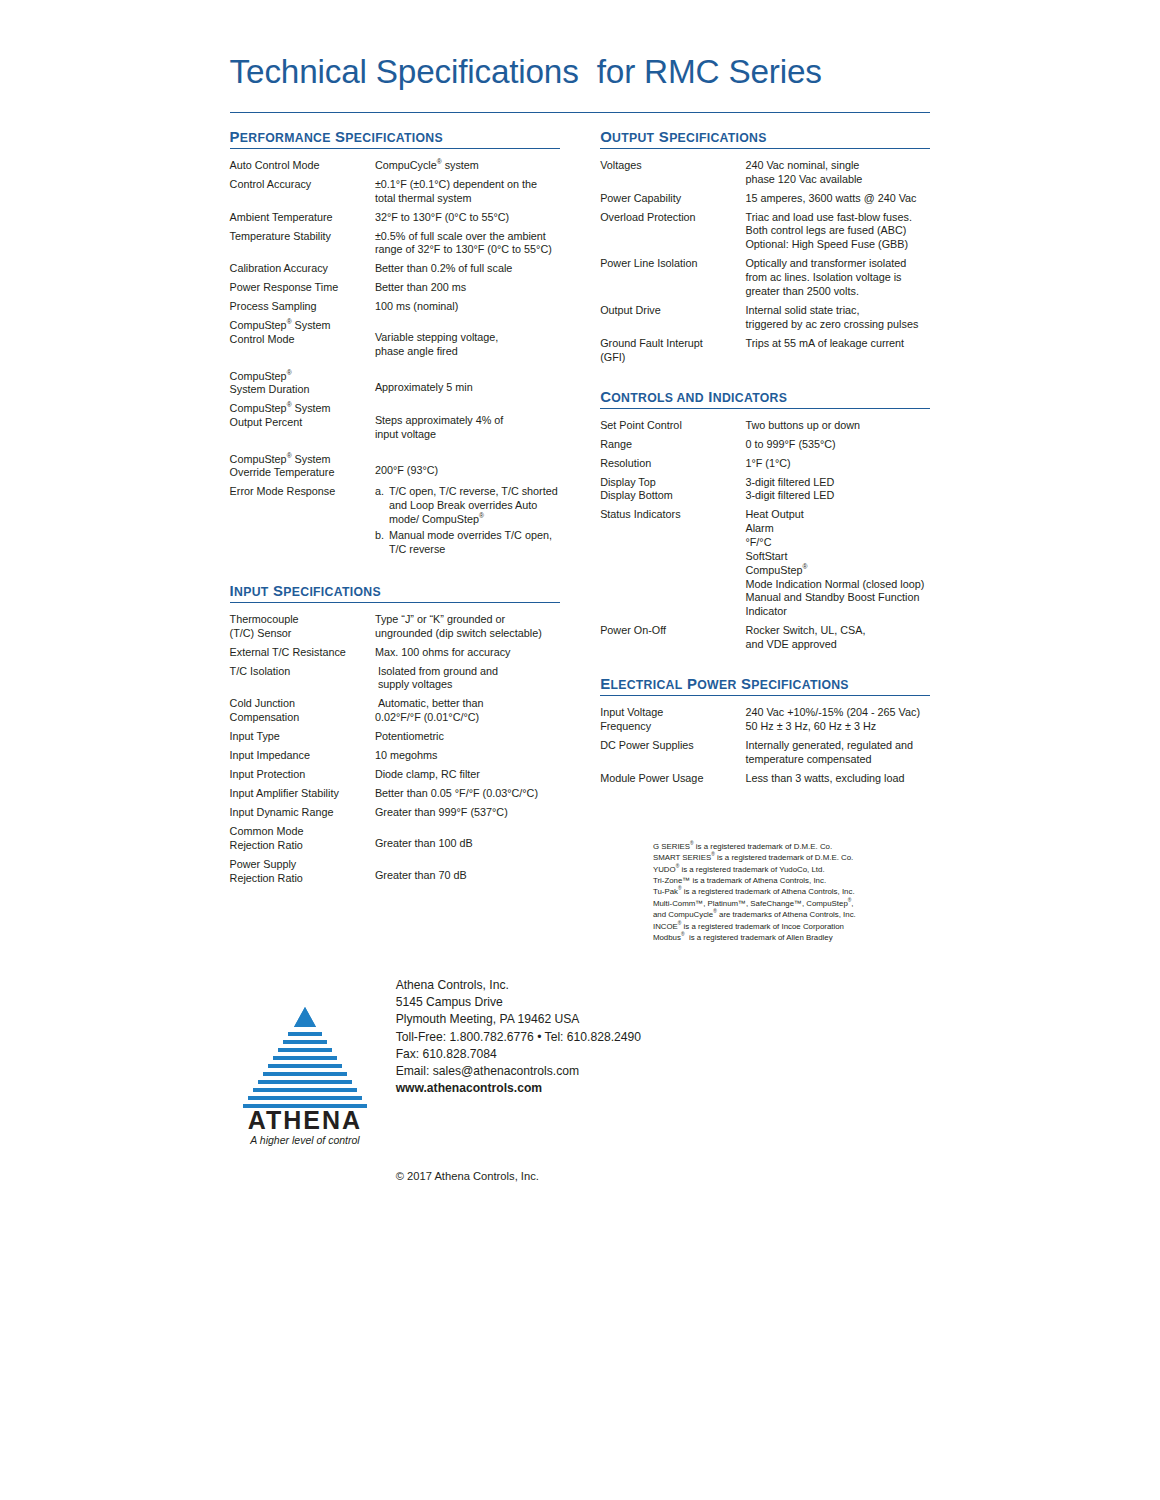Technical Specifications for RMC Series
PERFORMANCE SPECIFICATIONS
| Auto Control Mode | CompuCycle ® system |
| Control Accuracy | ±0.1°F (±0.1°C) dependent on the total thermal system |
| Ambient Temperature | 32°F to 130°F (0°C to 55°C) |
| Temperature Stability | ±0.5% of full scale over the ambient range of 32°F to 130°F (0°C to 55°C) |
| Calibration Accuracy | Better than 0.2% of full scale |
| Power Response Time | Better than 200 ms |
| Process Sampling | 100 ms (nominal) |
| CompuStep ® System Control Mode | Variable stepping voltage, phase angle fired |
| CompuStep ® System Duration | Approximately 5 min |
| CompuStep ® System Output Percent | Steps approximately 4% of input voltage |
| CompuStep ® System Override Temperature | 200°F (93°C) |
| Error Mode Response | a. T/C open, T/C reverse, T/C shorted and Loop Break overrides Auto mode/ CompuStep ® b. Manual mode overrides T/C open, T/C reverse |
INPUT SPECIFICATIONS
| Thermocouple (T/C) Sensor | Type “J” or “K” grounded or ungrounded (dip switch selectable) |
| External T/C Resistance | Max. 100 ohms for accuracy |
| T/C Isolation | Isolated from ground and supply voltages |
| Cold Junction Compensation | Automatic, better than 0.02°F/°F (0.01°C/°C) |
| Input Type | Potentiometric |
| Input Impedance | 10 megohms |
| Input Protection | Diode clamp, RC filter |
| Input Amplifier Stability | Better than 0.05 °F/°F (0.03°C/°C) |
| Input Dynamic Range | Greater than 999°F (537°C) |
| Common Mode Rejection Ratio | Greater than 100 dB |
| Power Supply Rejection Ratio | Greater than 70 dB |
OUTPUT SPECIFICATIONS
| Voltages | 240 Vac nominal, single phase 120 Vac available |
| Power Capability | 15 amperes, 3600 watts @ 240 Vac |
| Overload Protection | Triac and load use fast-blow fuses. Both control legs are fused (ABC) Optional: High Speed Fuse (GBB) |
| Power Line Isolation | Optically and transformer isolated from ac lines. Isolation voltage is greater than 2500 volts. |
| Output Drive | Internal solid state triac, triggered by ac zero crossing pulses |
| Ground Fault Interupt (GFI) | Trips at 55 mA of leakage current |
CONTROLS AND INDICATORS
| Set Point Control | Two buttons up or down |
| Range | 0 to 999°F (535°C) |
| Resolution | 1°F (1°C) |
| Display Top Display Bottom | 3-digit filtered LED 3-digit filtered LED |
| Status Indicators | Heat Output Alarm °F/°C SoftStart CompuStep ® Mode Indication Normal (closed loop) Manual and Standby Boost Function Indicator |
| Power On-Off | Rocker Switch, UL, CSA, and VDE approved |
ELECTRICAL POWER SPECIFICATIONS
| Input Voltage Frequency | 240 Vac +10%/-15% (204 - 265 Vac) 50 Hz ± 3 Hz, 60 Hz ± 3 Hz |
| DC Power Supplies | Internally generated, regulated and temperature compensated |
| Module Power Usage | Less than 3 watts, excluding load |
G SERIES® is a registered trademark of D.M.E. Co.
SMART SERIES® is a registered trademark of D.M.E. Co.
YUDO® is a registered trademark of YudoCo, Ltd.
Tri-Zone™ is a trademark of Athena Controls, Inc.
Tu-Pak® is a registered trademark of Athena Controls, Inc.
Multi-Comm™, Platinum™, SafeChange™, CompuStep®,
and CompuCycle® are trademarks of Athena Controls, Inc.
INCOE® is a registered trademark of Incoe Corporation
Modbus® is a registered trademark of Allen Bradley
ATHENA A higher level of control
Athena Controls, Inc.
5145 Campus Drive
Plymouth Meeting, PA 19462 USA
Toll-Free: 1.800.782.6776 • Tel: 610.828.2490
Fax: 610.828.7084
Email: sales@athenacontrols.com
www.athenacontrols.com
© 2017 Athena Controls, Inc.